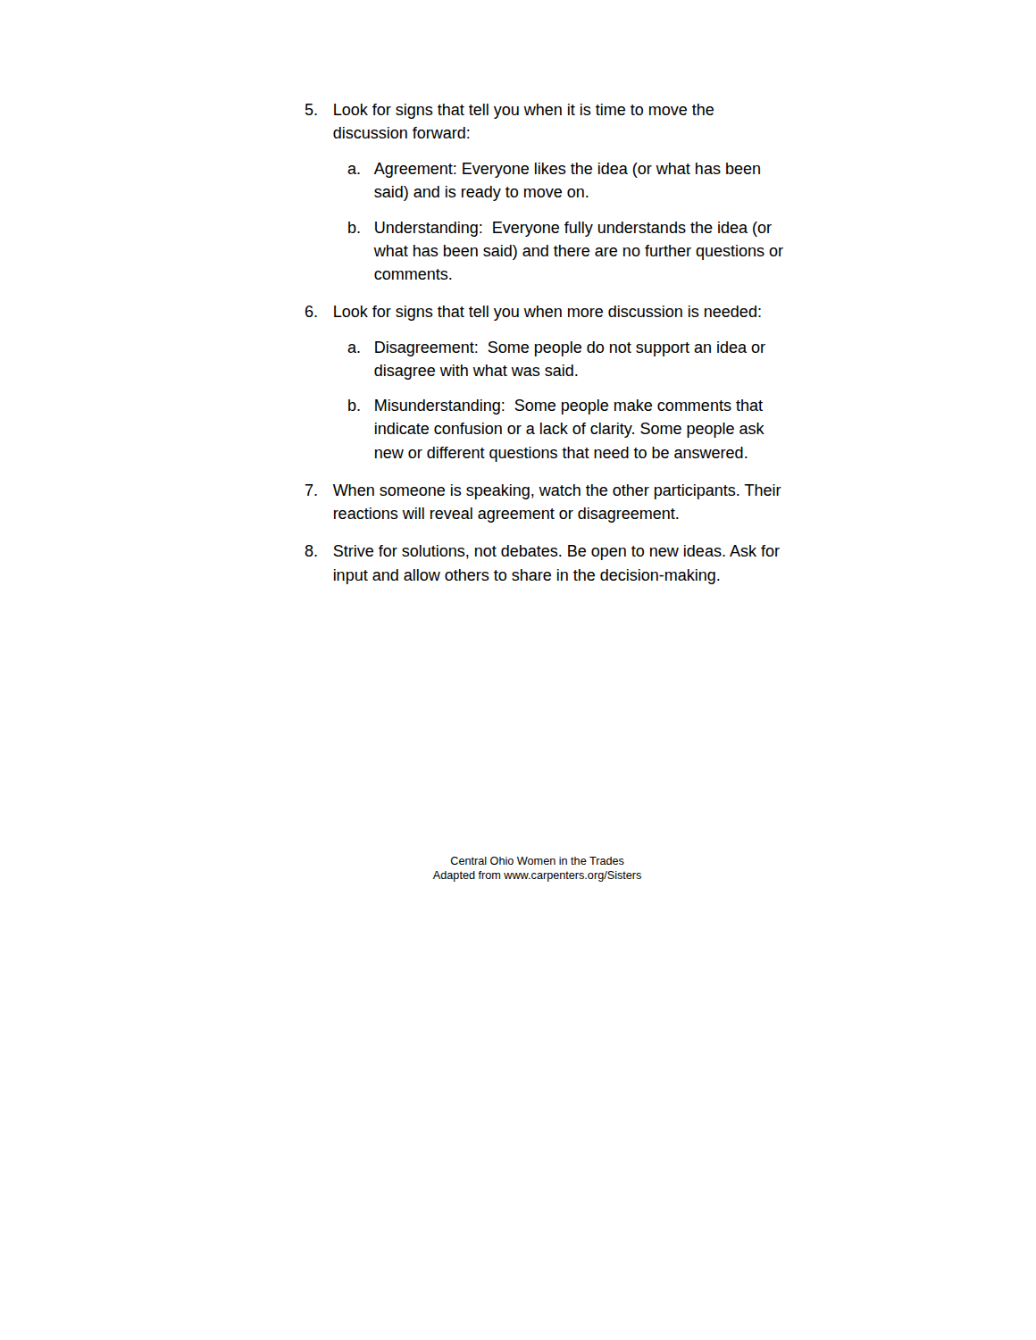Look for signs that tell you when it is time to move the discussion forward:
Agreement: Everyone likes the idea (or what has been said) and is ready to move on.
Understanding: Everyone fully understands the idea (or what has been said) and there are no further questions or comments.
Look for signs that tell you when more discussion is needed:
Disagreement: Some people do not support an idea or disagree with what was said.
Misunderstanding: Some people make comments that indicate confusion or a lack of clarity. Some people ask new or different questions that need to be answered.
When someone is speaking, watch the other participants. Their reactions will reveal agreement or disagreement.
Strive for solutions, not debates. Be open to new ideas. Ask for input and allow others to share in the decision-making.
Central Ohio Women in the Trades
Adapted from www.carpenters.org/Sisters